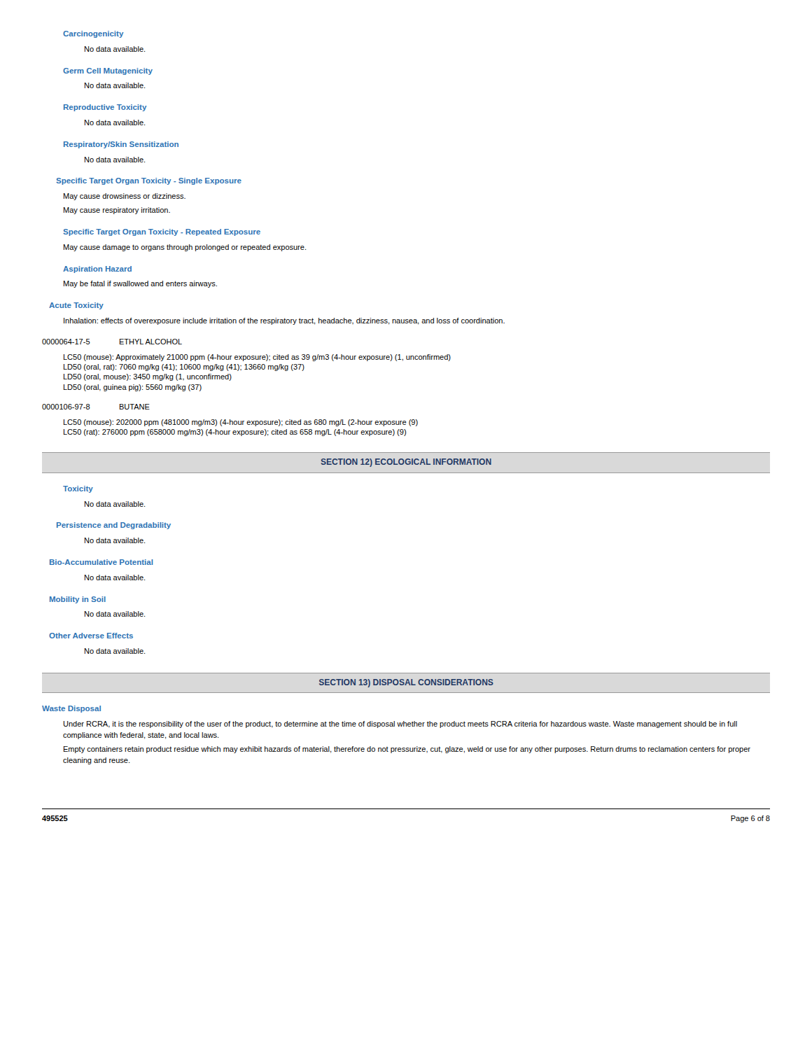Carcinogenicity
No data available.
Germ Cell Mutagenicity
No data available.
Reproductive Toxicity
No data available.
Respiratory/Skin Sensitization
No data available.
Specific Target Organ Toxicity - Single Exposure
May cause drowsiness or dizziness.
May cause respiratory irritation.
Specific Target Organ Toxicity - Repeated Exposure
May cause damage to organs through prolonged or repeated exposure.
Aspiration Hazard
May be fatal if swallowed and enters airways.
Acute Toxicity
Inhalation: effects of overexposure include irritation of the respiratory tract, headache, dizziness, nausea, and loss of coordination.
0000064-17-5 ETHYL ALCOHOL
LC50 (mouse): Approximately 21000 ppm (4-hour exposure); cited as 39 g/m3 (4-hour exposure) (1, unconfirmed)
LD50 (oral, rat): 7060 mg/kg (41); 10600 mg/kg (41); 13660 mg/kg (37)
LD50 (oral, mouse): 3450 mg/kg (1, unconfirmed)
LD50 (oral, guinea pig): 5560 mg/kg (37)
0000106-97-8 BUTANE
LC50 (mouse): 202000 ppm (481000 mg/m3) (4-hour exposure); cited as 680 mg/L (2-hour exposure (9)
LC50 (rat): 276000 ppm (658000 mg/m3) (4-hour exposure); cited as 658 mg/L (4-hour exposure) (9)
SECTION 12) ECOLOGICAL INFORMATION
Toxicity
No data available.
Persistence and Degradability
No data available.
Bio-Accumulative Potential
No data available.
Mobility in Soil
No data available.
Other Adverse Effects
No data available.
SECTION 13) DISPOSAL CONSIDERATIONS
Waste Disposal
Under RCRA, it is the responsibility of the user of the product, to determine at the time of disposal whether the product meets RCRA criteria for hazardous waste. Waste management should be in full compliance with federal, state, and local laws.
Empty containers retain product residue which may exhibit hazards of material, therefore do not pressurize, cut, glaze, weld or use for any other purposes. Return drums to reclamation centers for proper cleaning and reuse.
495525 Page 6 of 8